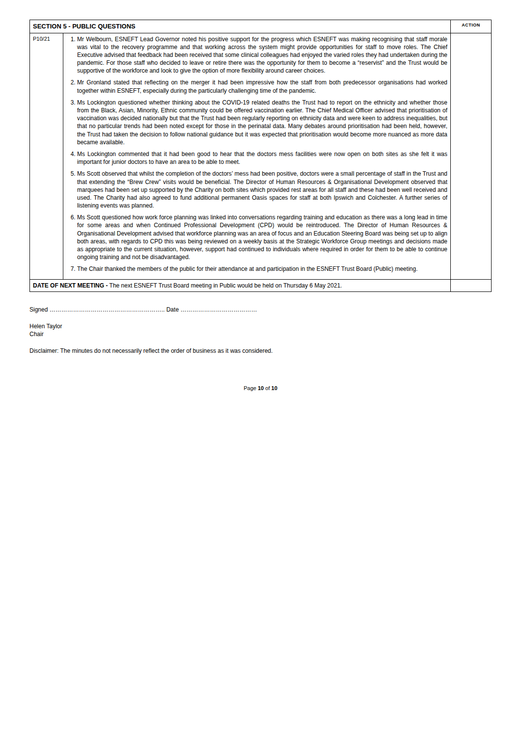| SECTION 5 - PUBLIC QUESTIONS | ACTION |
| P10/21 | Mr Welbourn, ESNEFT Lead Governor noted his positive support for the progress which ESNEFT was making recognising that staff morale was vital to the recovery programme and that working across the system might provide opportunities for staff to move roles. The Chief Executive advised that feedback had been received that some clinical colleagues had enjoyed the varied roles they had undertaken during the pandemic. For those staff who decided to leave or retire there was the opportunity for them to become a “reservist” and the Trust would be supportive of the workforce and look to give the option of more flexibility around career choices. Mr Gronland stated that reflecting on the merger it had been impressive how the staff from both predecessor organisations had worked together within ESNEFT, especially during the particularly challenging time of the pandemic. Ms Lockington questioned whether thinking about the COVID-19 related deaths the Trust had to report on the ethnicity and whether those from the Black, Asian, Minority, Ethnic community could be offered vaccination earlier. The Chief Medical Officer advised that prioritisation of vaccination was decided nationally but that the Trust had been regularly reporting on ethnicity data and were keen to address inequalities, but that no particular trends had been noted except for those in the perinatal data. Many debates around prioritisation had been held, however, the Trust had taken the decision to follow national guidance but it was expected that prioritisation would become more nuanced as more data became available. Ms Lockington commented that it had been good to hear that the doctors mess facilities were now open on both sites as she felt it was important for junior doctors to have an area to be able to meet. Ms Scott observed that whilst the completion of the doctors’ mess had been positive, doctors were a small percentage of staff in the Trust and that extending the “Brew Crew” visits would be beneficial. The Director of Human Resources & Organisational Development observed that marquees had been set up supported by the Charity on both sites which provided rest areas for all staff and these had been well received and used. The Charity had also agreed to fund additional permanent Oasis spaces for staff at both Ipswich and Colchester. A further series of listening events was planned. Ms Scott questioned how work force planning was linked into conversations regarding training and education as there was a long lead in time for some areas and when Continued Professional Development (CPD) would be reintroduced. The Director of Human Resources & Organisational Development advised that workforce planning was an area of focus and an Education Steering Board was being set up to align both areas, with regards to CPD this was being reviewed on a weekly basis at the Strategic Workforce Group meetings and decisions made as appropriate to the current situation, however, support had continued to individuals where required in order for them to be able to continue ongoing training and not be disadvantaged. The Chair thanked the members of the public for their attendance at and participation in the ESNEFT Trust Board (Public) meeting. | |
| DATE OF NEXT MEETING - The next ESNEFT Trust Board meeting in Public would be held on Thursday 6 May 2021. | |
Signed ………………………………………………….. Date …………………………………
Helen Taylor
Chair
Disclaimer: The minutes do not necessarily reflect the order of business as it was considered.
Page 10 of 10